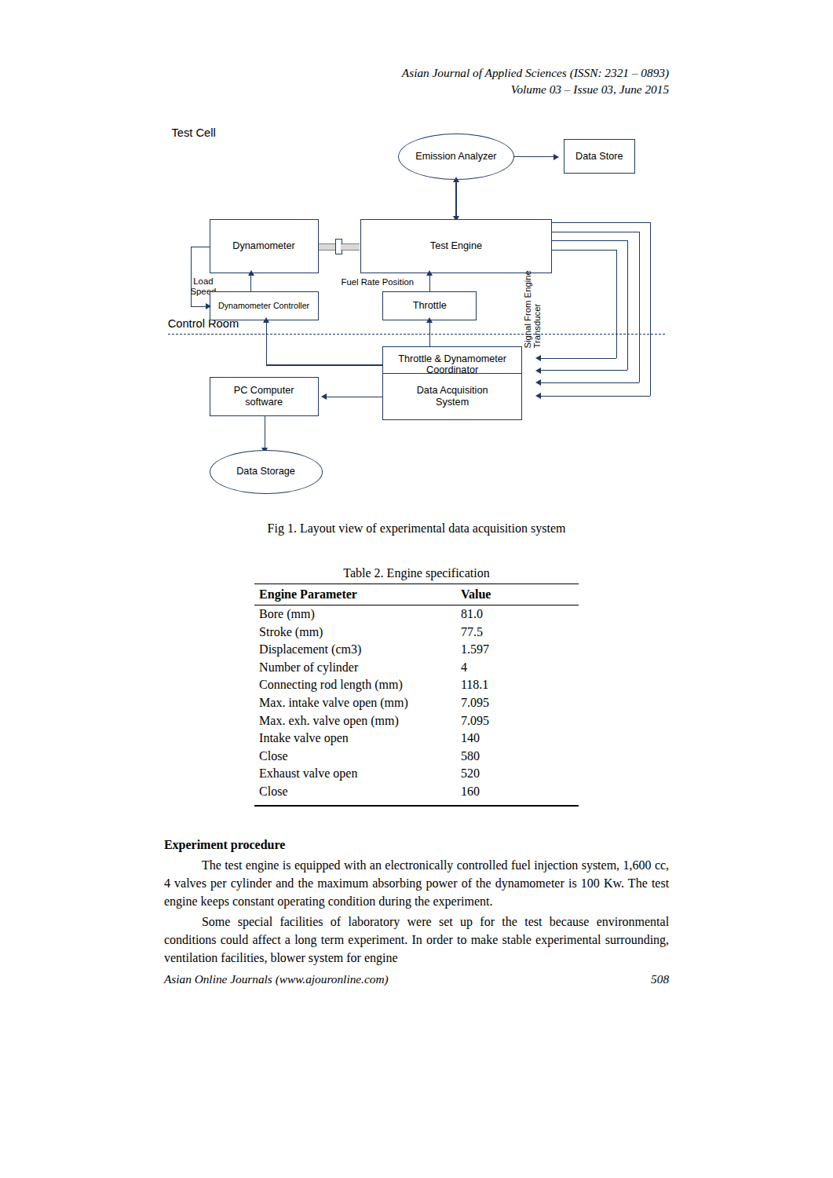Asian Journal of Applied Sciences (ISSN: 2321 – 0893)
Volume 03 – Issue 03, June 2015
Test Cell
Control Room
Emission Analyzer
Data Store
Dynamometer
Test Engine
Load
Speed
Dynamometer Controller
Fuel Rate Position
Throttle
Signal From Engine
Transducer
Throttle & Dynamometer
Coordinator
Data Acquisition
System
PC Computer
software
Data Storage
Fig 1. Layout view of experimental data acquisition system
Table 2. Engine specification
| Engine Parameter | Value |
| --- | --- |
| Bore (mm) | 81.0 |
| Stroke (mm) | 77.5 |
| Displacement (cm3) | 1.597 |
| Number of cylinder | 4 |
| Connecting rod length (mm) | 118.1 |
| Max. intake valve open (mm) | 7.095 |
| Max. exh. valve open (mm) | 7.095 |
| Intake valve open | 140 |
| Close | 580 |
| Exhaust valve open | 520 |
| Close | 160 |
Experiment procedure
The test engine is equipped with an electronically controlled fuel injection system, 1,600 cc, 4 valves per cylinder and the maximum absorbing power of the dynamometer is 100 Kw. The test engine keeps constant operating condition during the experiment.
Some special facilities of laboratory were set up for the test because environmental conditions could affect a long term experiment. In order to make stable experimental surrounding, ventilation facilities, blower system for engine
Asian Online Journals (www.ajouronline.com) 508